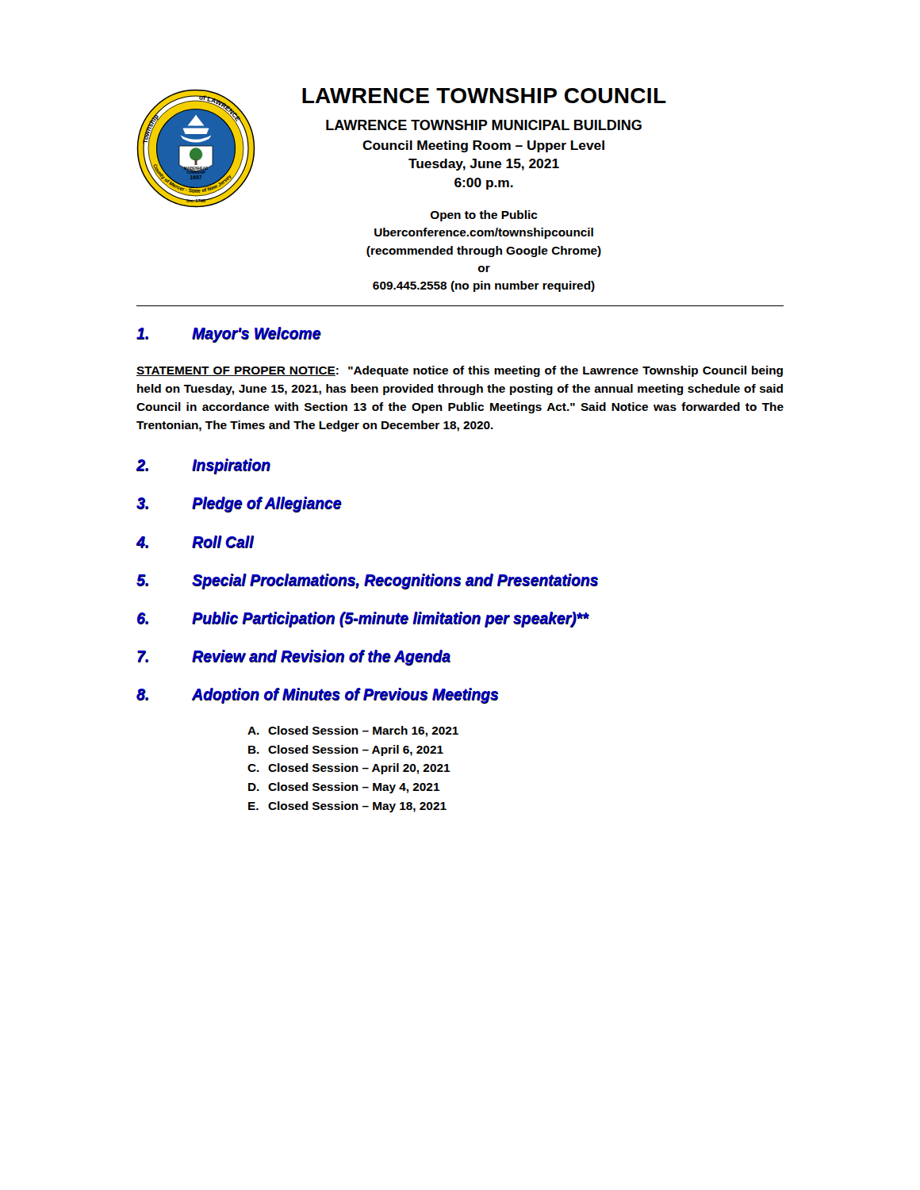Township of LAWRENCE County of Mercer · State of New Jersey Inc. 1798 MAIDENHEAD TOWNSHIP 1697
LAWRENCE TOWNSHIP COUNCIL
LAWRENCE TOWNSHIP MUNICIPAL BUILDING
Council Meeting Room – Upper Level
Tuesday, June 15, 2021
6:00 p.m.
Open to the Public
Uberconference.com/townshipcouncil
(recommended through Google Chrome)
or
609.445.2558 (no pin number required)
1. Mayor's Welcome
STATEMENT OF PROPER NOTICE: "Adequate notice of this meeting of the Lawrence Township Council being held on Tuesday, June 15, 2021, has been provided through the posting of the annual meeting schedule of said Council in accordance with Section 13 of the Open Public Meetings Act." Said Notice was forwarded to The Trentonian, The Times and The Ledger on December 18, 2020.
2. Inspiration
3. Pledge of Allegiance
4. Roll Call
5. Special Proclamations, Recognitions and Presentations
6. Public Participation (5-minute limitation per speaker)**
7. Review and Revision of the Agenda
8. Adoption of Minutes of Previous Meetings
A. Closed Session – March 16, 2021
B. Closed Session – April 6, 2021
C. Closed Session – April 20, 2021
D. Closed Session – May 4, 2021
E. Closed Session – May 18, 2021